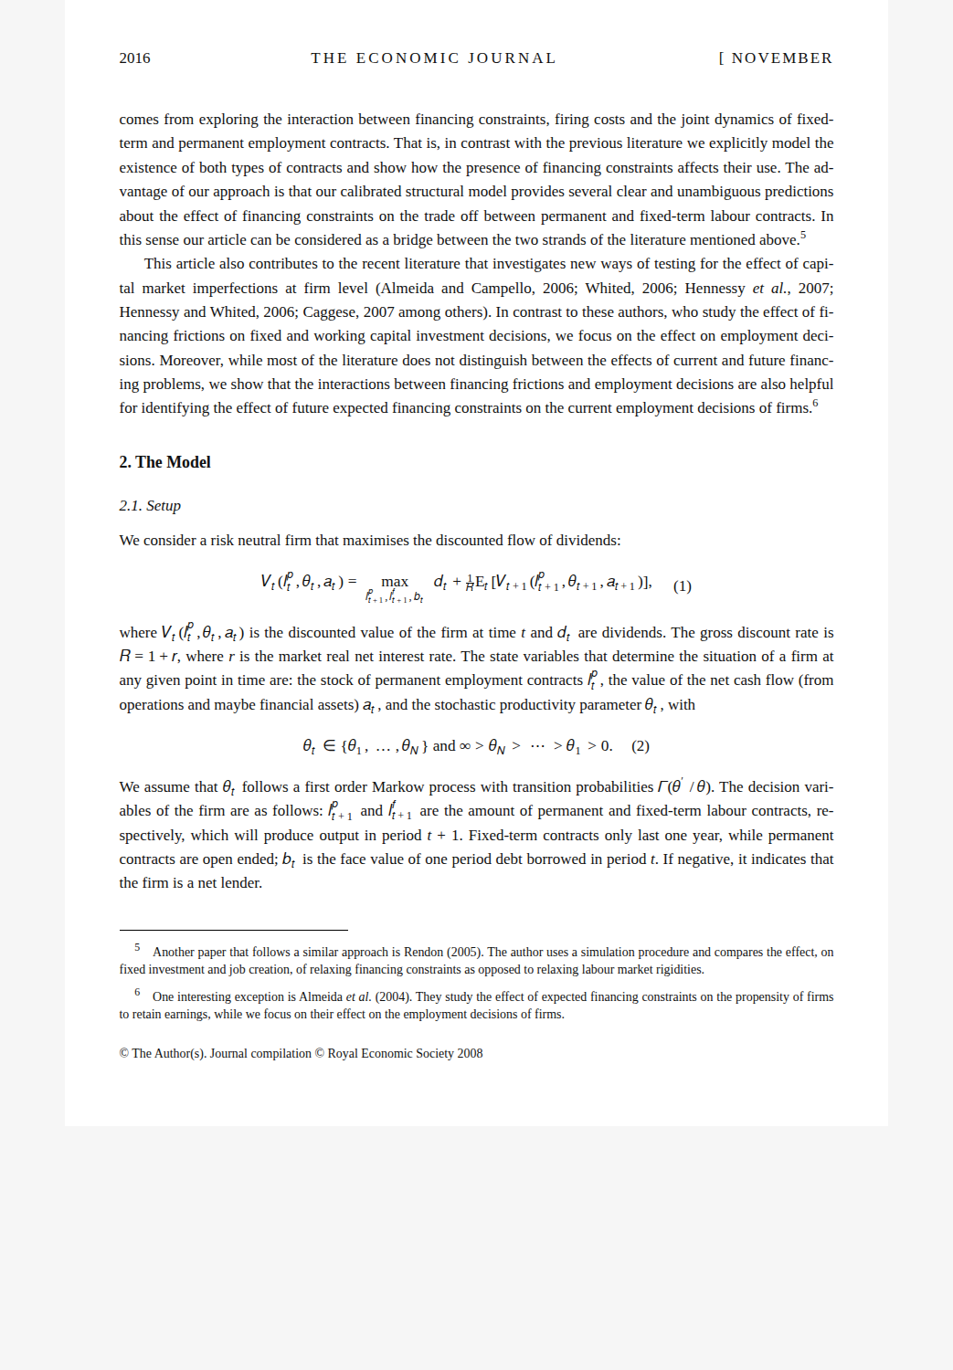2016 THE ECONOMIC JOURNAL [ NOVEMBER
comes from exploring the interaction between financing constraints, firing costs and the joint dynamics of fixed-term and permanent employment contracts. That is, in contrast with the previous literature we explicitly model the existence of both types of contracts and show how the presence of financing constraints affects their use. The advantage of our approach is that our calibrated structural model provides several clear and unambiguous predictions about the effect of financing constraints on the trade off between permanent and fixed-term labour contracts. In this sense our article can be considered as a bridge between the two strands of the literature mentioned above.5
This article also contributes to the recent literature that investigates new ways of testing for the effect of capital market imperfections at firm level (Almeida and Campello, 2006; Whited, 2006; Hennessy et al., 2007; Hennessy and Whited, 2006; Caggese, 2007 among others). In contrast to these authors, who study the effect of financing frictions on fixed and working capital investment decisions, we focus on the effect on employment decisions. Moreover, while most of the literature does not distinguish between the effects of current and future financing problems, we show that the interactions between financing frictions and employment decisions are also helpful for identifying the effect of future expected financing constraints on the current employment decisions of firms.6
2. The Model
2.1. Setup
We consider a risk neutral firm that maximises the discounted flow of dividends:
Vt ( ltp , θt , at ) = max lt+1p,lt+1f,bt dt + 1R Et [ Vt+1 ( lt+1p , θt+1 , at+1 ) ] ,
(1)
where Vt(ltp,θt,at) is the discounted value of the firm at time t and dt are dividends. The gross discount rate is R=1+r, where r is the market real net interest rate. The state variables that determine the situation of a firm at any given point in time are: the stock of permanent employment contracts ltp, the value of the net cash flow (from operations and maybe financial assets) at, and the stochastic productivity parameter θt, with
θt ∈ { θ1 , … , θN } and ∞ > θN > ⋯ > θ1 > 0.
(2)
We assume that θt follows a first order Markow process with transition probabilities Γ(θ′/θ). The decision variables of the firm are as follows: lt+1p and lt+1f are the amount of permanent and fixed-term labour contracts, respectively, which will produce output in period t + 1. Fixed-term contracts only last one year, while permanent contracts are open ended; bt is the face value of one period debt borrowed in period t. If negative, it indicates that the firm is a net lender.
5 Another paper that follows a similar approach is Rendon (2005). The author uses a simulation procedure and compares the effect, on fixed investment and job creation, of relaxing financing constraints as opposed to relaxing labour market rigidities.
6 One interesting exception is Almeida et al. (2004). They study the effect of expected financing constraints on the propensity of firms to retain earnings, while we focus on their effect on the employment decisions of firms.
© The Author(s). Journal compilation © Royal Economic Society 2008